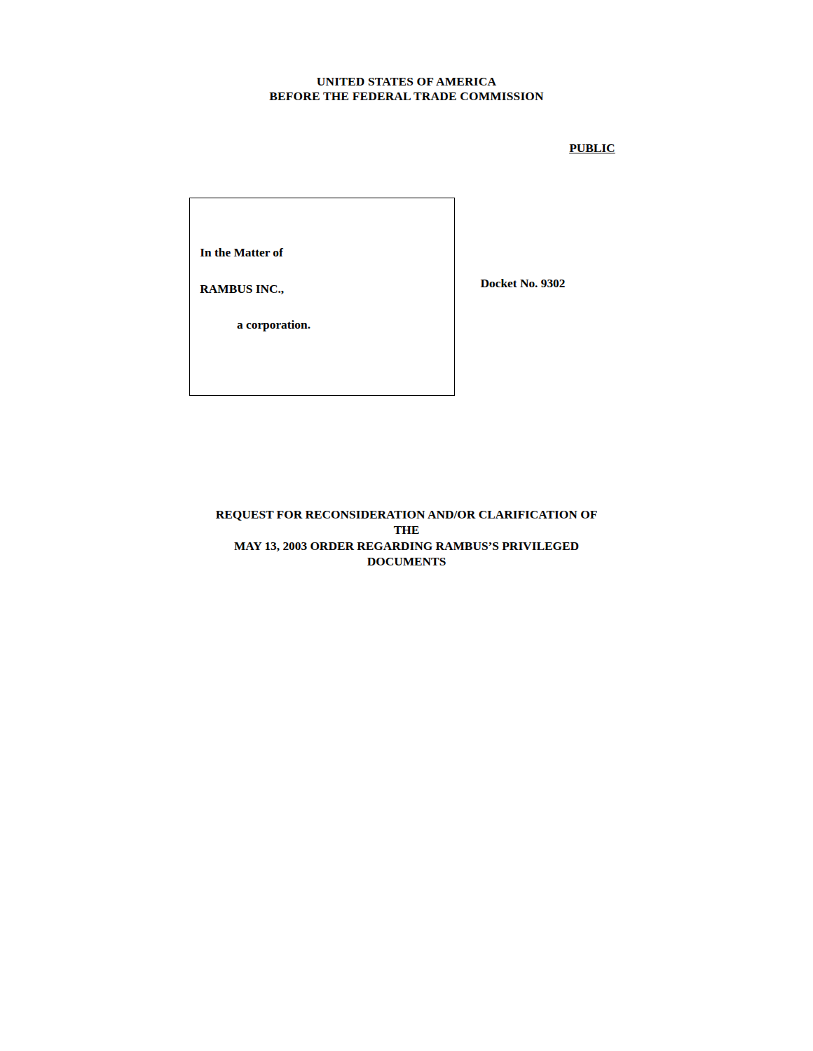UNITED STATES OF AMERICA
BEFORE THE FEDERAL TRADE COMMISSION
PUBLIC
In the Matter of
RAMBUS INC.,
a corporation.
Docket No. 9302
REQUEST FOR RECONSIDERATION AND/OR CLARIFICATION OF THE
MAY 13, 2003 ORDER REGARDING RAMBUS’S PRIVILEGED
DOCUMENTS